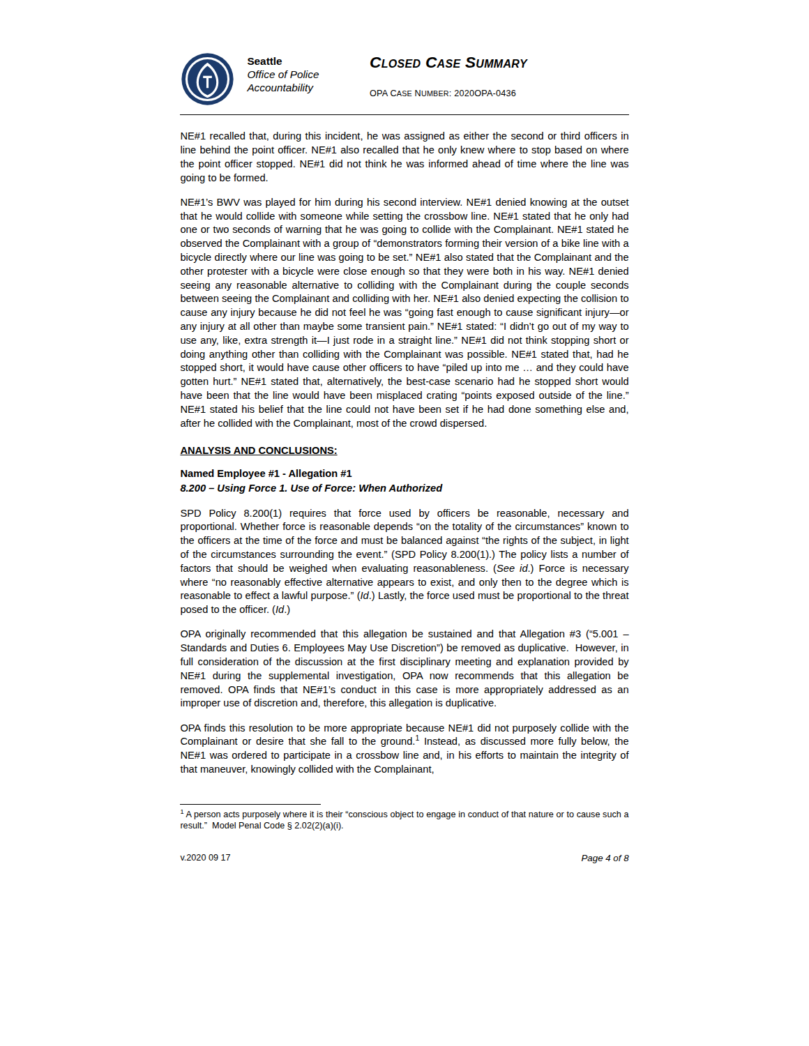Seattle
Office of Police
Accountability
Closed Case Summary
OPA CASE NUMBER: 2020OPA-0436
NE#1 recalled that, during this incident, he was assigned as either the second or third officers in line behind the point officer. NE#1 also recalled that he only knew where to stop based on where the point officer stopped. NE#1 did not think he was informed ahead of time where the line was going to be formed.
NE#1’s BWV was played for him during his second interview. NE#1 denied knowing at the outset that he would collide with someone while setting the crossbow line. NE#1 stated that he only had one or two seconds of warning that he was going to collide with the Complainant. NE#1 stated he observed the Complainant with a group of “demonstrators forming their version of a bike line with a bicycle directly where our line was going to be set.” NE#1 also stated that the Complainant and the other protester with a bicycle were close enough so that they were both in his way. NE#1 denied seeing any reasonable alternative to colliding with the Complainant during the couple seconds between seeing the Complainant and colliding with her. NE#1 also denied expecting the collision to cause any injury because he did not feel he was “going fast enough to cause significant injury—or any injury at all other than maybe some transient pain.” NE#1 stated: “I didn’t go out of my way to use any, like, extra strength it—I just rode in a straight line.” NE#1 did not think stopping short or doing anything other than colliding with the Complainant was possible. NE#1 stated that, had he stopped short, it would have cause other officers to have “piled up into me … and they could have gotten hurt.” NE#1 stated that, alternatively, the best-case scenario had he stopped short would have been that the line would have been misplaced crating “points exposed outside of the line.” NE#1 stated his belief that the line could not have been set if he had done something else and, after he collided with the Complainant, most of the crowd dispersed.
ANALYSIS AND CONCLUSIONS:
Named Employee #1 - Allegation #1
8.200 – Using Force 1. Use of Force: When Authorized
SPD Policy 8.200(1) requires that force used by officers be reasonable, necessary and proportional. Whether force is reasonable depends “on the totality of the circumstances” known to the officers at the time of the force and must be balanced against “the rights of the subject, in light of the circumstances surrounding the event.” (SPD Policy 8.200(1).) The policy lists a number of factors that should be weighed when evaluating reasonableness. (See id.) Force is necessary where “no reasonably effective alternative appears to exist, and only then to the degree which is reasonable to effect a lawful purpose.” (Id.) Lastly, the force used must be proportional to the threat posed to the officer. (Id.)
OPA originally recommended that this allegation be sustained and that Allegation #3 (“5.001 – Standards and Duties 6. Employees May Use Discretion”) be removed as duplicative. However, in full consideration of the discussion at the first disciplinary meeting and explanation provided by NE#1 during the supplemental investigation, OPA now recommends that this allegation be removed. OPA finds that NE#1’s conduct in this case is more appropriately addressed as an improper use of discretion and, therefore, this allegation is duplicative.
OPA finds this resolution to be more appropriate because NE#1 did not purposely collide with the Complainant or desire that she fall to the ground.1 Instead, as discussed more fully below, the NE#1 was ordered to participate in a crossbow line and, in his efforts to maintain the integrity of that maneuver, knowingly collided with the Complainant,
1 A person acts purposely where it is their “conscious object to engage in conduct of that nature or to cause such a result.” Model Penal Code § 2.02(2)(a)(i).
v.2020 09 17
Page 4 of 8